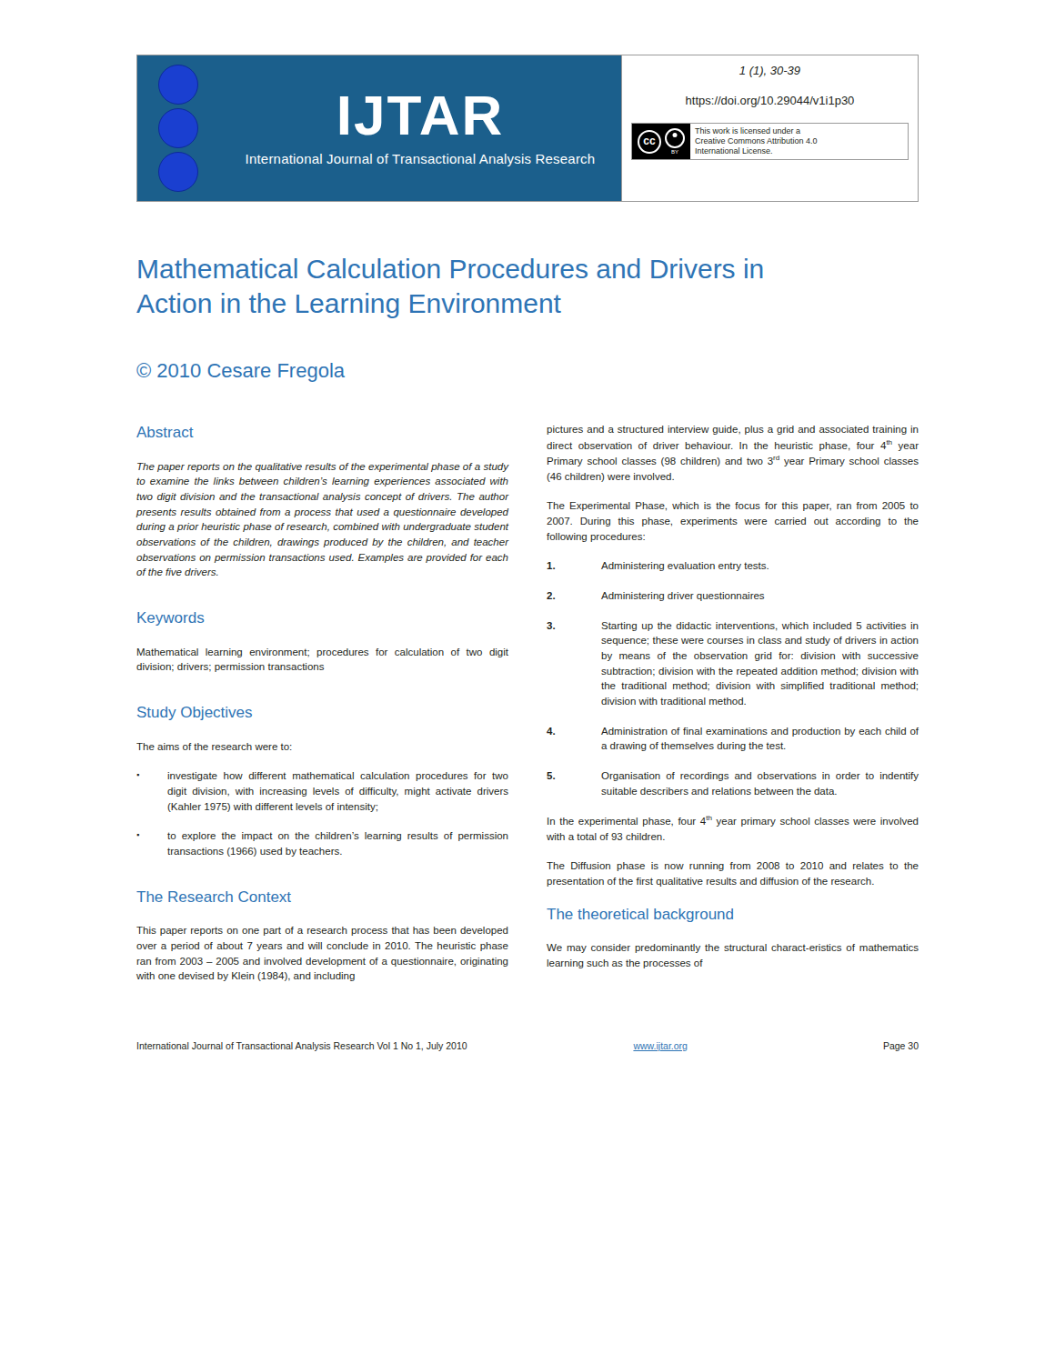IJTAR
International Journal of Transactional Analysis Research
1 (1), 30-39
https://doi.org/10.29044/v1i1p30
cc
BY
This work is licensed under a
Creative Commons Attribution 4.0
International License.
Mathematical Calculation Procedures and Drivers in
Action in the Learning Environment
© 2010 Cesare Fregola
Abstract
The paper reports on the qualitative results of the experimental phase of a study to examine the links between children’s learning experiences associated with two digit division and the transactional analysis concept of drivers. The author presents results obtained from a process that used a questionnaire developed during a prior heuristic phase of research, combined with undergraduate student observations of the children, drawings produced by the children, and teacher observations on permission transactions used. Examples are provided for each of the five drivers.
Keywords
Mathematical learning environment; procedures for calculation of two digit division; drivers; permission transactions
Study Objectives
The aims of the research were to:
▪
investigate how different mathematical calculation procedures for two digit division, with increasing levels of difficulty, might activate drivers (Kahler 1975) with different levels of intensity;
▪
to explore the impact on the children’s learning results of permission transactions (1966) used by teachers.
The Research Context
This paper reports on one part of a research process that has been developed over a period of about 7 years and will conclude in 2010. The heuristic phase ran from 2003 – 2005 and involved development of a questionnaire, originating with one devised by Klein (1984), and including
pictures and a structured interview guide, plus a grid and associated training in direct observation of driver behaviour. In the heuristic phase, four 4th year Primary school classes (98 children) and two 3rd year Primary school classes (46 children) were involved.
The Experimental Phase, which is the focus for this paper, ran from 2005 to 2007. During this phase, experiments were carried out according to the following procedures:
1.
Administering evaluation entry tests.
2.
Administering driver questionnaires
3.
Starting up the didactic interventions, which included 5 activities in sequence; these were courses in class and study of drivers in action by means of the observation grid for: division with successive subtraction; division with the repeated addition method; division with the traditional method; division with simplified traditional method; division with traditional method.
4.
Administration of final examinations and production by each child of a drawing of themselves during the test.
5.
Organisation of recordings and observations in order to indentify suitable describers and relations between the data.
In the experimental phase, four 4th year primary school classes were involved with a total of 93 children.
The Diffusion phase is now running from 2008 to 2010 and relates to the presentation of the first qualitative results and diffusion of the research.
The theoretical background
We may consider predominantly the structural charact-eristics of mathematics learning such as the processes of
International Journal of Transactional Analysis Research Vol 1 No 1, July 2010
www.ijtar.org
Page 30